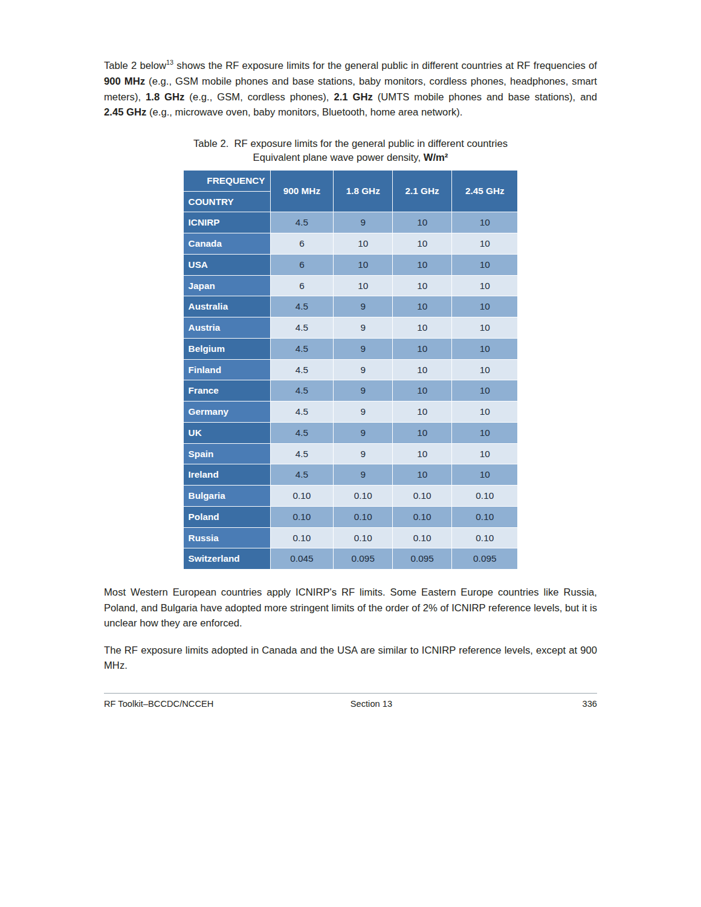Table 2 below13 shows the RF exposure limits for the general public in different countries at RF frequencies of 900 MHz (e.g., GSM mobile phones and base stations, baby monitors, cordless phones, headphones, smart meters), 1.8 GHz (e.g., GSM, cordless phones), 2.1 GHz (UMTS mobile phones and base stations), and 2.45 GHz (e.g., microwave oven, baby monitors, Bluetooth, home area network).
Table 2. RF exposure limits for the general public in different countries
Equivalent plane wave power density, W/m²
| FREQUENCY | 900 MHz | 1.8 GHz | 2.1 GHz | 2.45 GHz |
| --- | --- | --- | --- | --- |
| COUNTRY |
| ICNIRP | 4.5 | 9 | 10 | 10 |
| Canada | 6 | 10 | 10 | 10 |
| USA | 6 | 10 | 10 | 10 |
| Japan | 6 | 10 | 10 | 10 |
| Australia | 4.5 | 9 | 10 | 10 |
| Austria | 4.5 | 9 | 10 | 10 |
| Belgium | 4.5 | 9 | 10 | 10 |
| Finland | 4.5 | 9 | 10 | 10 |
| France | 4.5 | 9 | 10 | 10 |
| Germany | 4.5 | 9 | 10 | 10 |
| UK | 4.5 | 9 | 10 | 10 |
| Spain | 4.5 | 9 | 10 | 10 |
| Ireland | 4.5 | 9 | 10 | 10 |
| Bulgaria | 0.10 | 0.10 | 0.10 | 0.10 |
| Poland | 0.10 | 0.10 | 0.10 | 0.10 |
| Russia | 0.10 | 0.10 | 0.10 | 0.10 |
| Switzerland | 0.045 | 0.095 | 0.095 | 0.095 |
Most Western European countries apply ICNIRP's RF limits. Some Eastern Europe countries like Russia, Poland, and Bulgaria have adopted more stringent limits of the order of 2% of ICNIRP reference levels, but it is unclear how they are enforced.
The RF exposure limits adopted in Canada and the USA are similar to ICNIRP reference levels, except at 900 MHz.
RF Toolkit–BCCDC/NCCEH Section 13 336